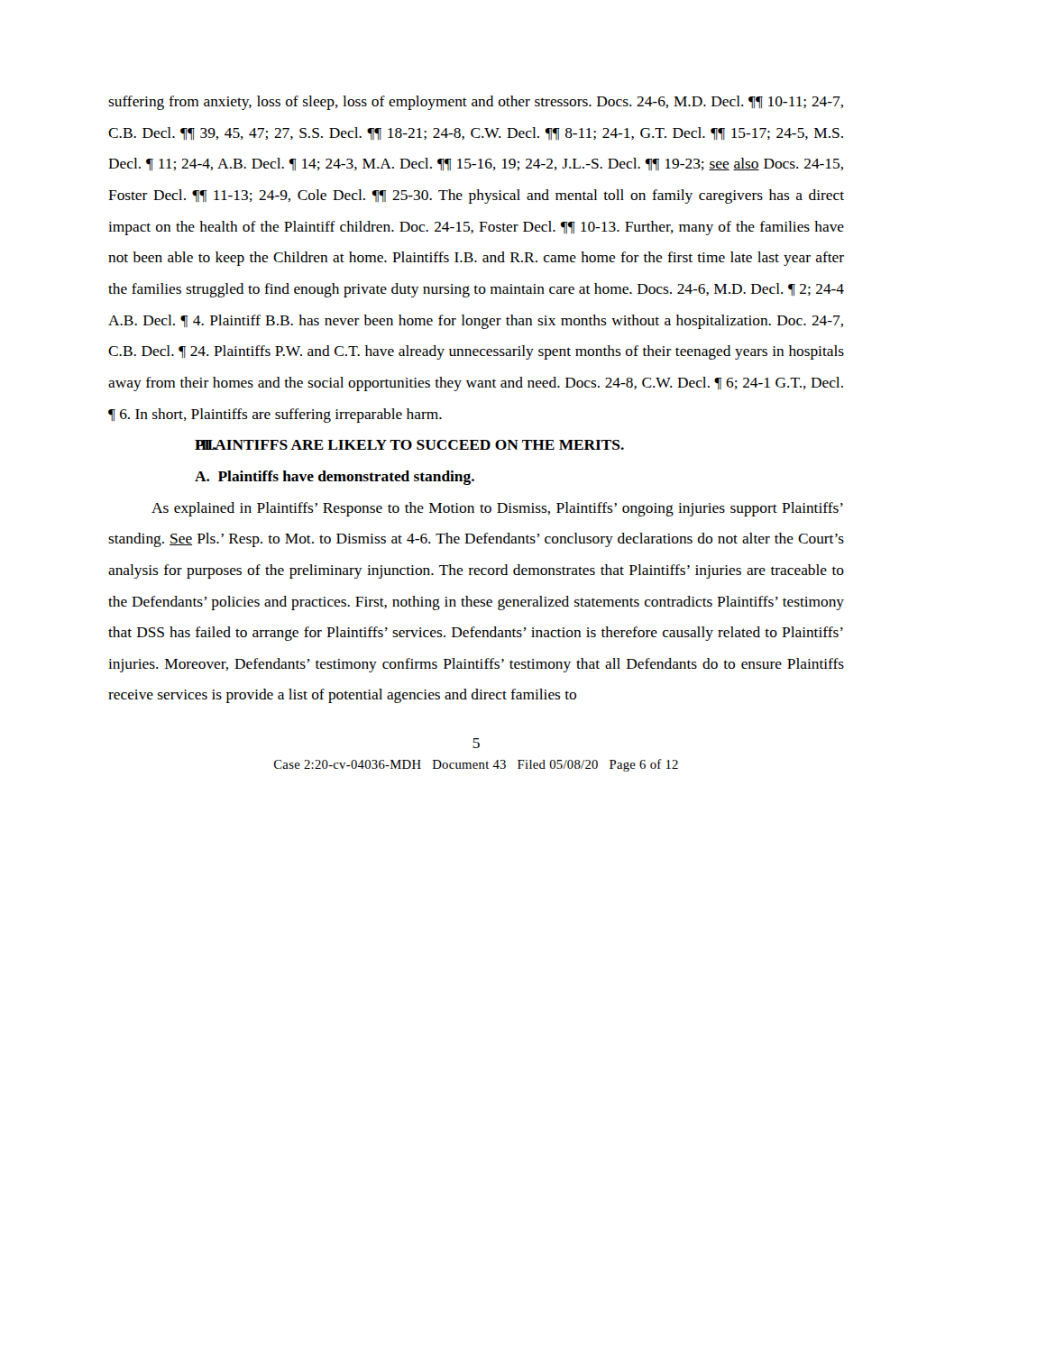suffering from anxiety, loss of sleep, loss of employment and other stressors. Docs. 24-6, M.D. Decl. ¶¶ 10-11; 24-7, C.B. Decl. ¶¶ 39, 45, 47; 27, S.S. Decl. ¶¶ 18-21; 24-8, C.W. Decl. ¶¶ 8-11; 24-1, G.T. Decl. ¶¶ 15-17; 24-5, M.S. Decl. ¶ 11; 24-4, A.B. Decl. ¶ 14; 24-3, M.A. Decl. ¶¶ 15-16, 19; 24-2, J.L.-S. Decl. ¶¶ 19-23; see also Docs. 24-15, Foster Decl. ¶¶ 11-13; 24-9, Cole Decl. ¶¶ 25-30. The physical and mental toll on family caregivers has a direct impact on the health of the Plaintiff children. Doc. 24-15, Foster Decl. ¶¶ 10-13. Further, many of the families have not been able to keep the Children at home. Plaintiffs I.B. and R.R. came home for the first time late last year after the families struggled to find enough private duty nursing to maintain care at home. Docs. 24-6, M.D. Decl. ¶ 2; 24-4 A.B. Decl. ¶ 4. Plaintiff B.B. has never been home for longer than six months without a hospitalization. Doc. 24-7, C.B. Decl. ¶ 24. Plaintiffs P.W. and C.T. have already unnecessarily spent months of their teenaged years in hospitals away from their homes and the social opportunities they want and need. Docs. 24-8, C.W. Decl. ¶ 6; 24-1 G.T., Decl. ¶ 6. In short, Plaintiffs are suffering irreparable harm.
III. PLAINTIFFS ARE LIKELY TO SUCCEED ON THE MERITS.
A. Plaintiffs have demonstrated standing.
As explained in Plaintiffs’ Response to the Motion to Dismiss, Plaintiffs’ ongoing injuries support Plaintiffs’ standing. See Pls.’ Resp. to Mot. to Dismiss at 4-6. The Defendants’ conclusory declarations do not alter the Court’s analysis for purposes of the preliminary injunction. The record demonstrates that Plaintiffs’ injuries are traceable to the Defendants’ policies and practices. First, nothing in these generalized statements contradicts Plaintiffs’ testimony that DSS has failed to arrange for Plaintiffs’ services. Defendants’ inaction is therefore causally related to Plaintiffs’ injuries. Moreover, Defendants’ testimony confirms Plaintiffs’ testimony that all Defendants do to ensure Plaintiffs receive services is provide a list of potential agencies and direct families to
5
Case 2:20-cv-04036-MDH Document 43 Filed 05/08/20 Page 6 of 12